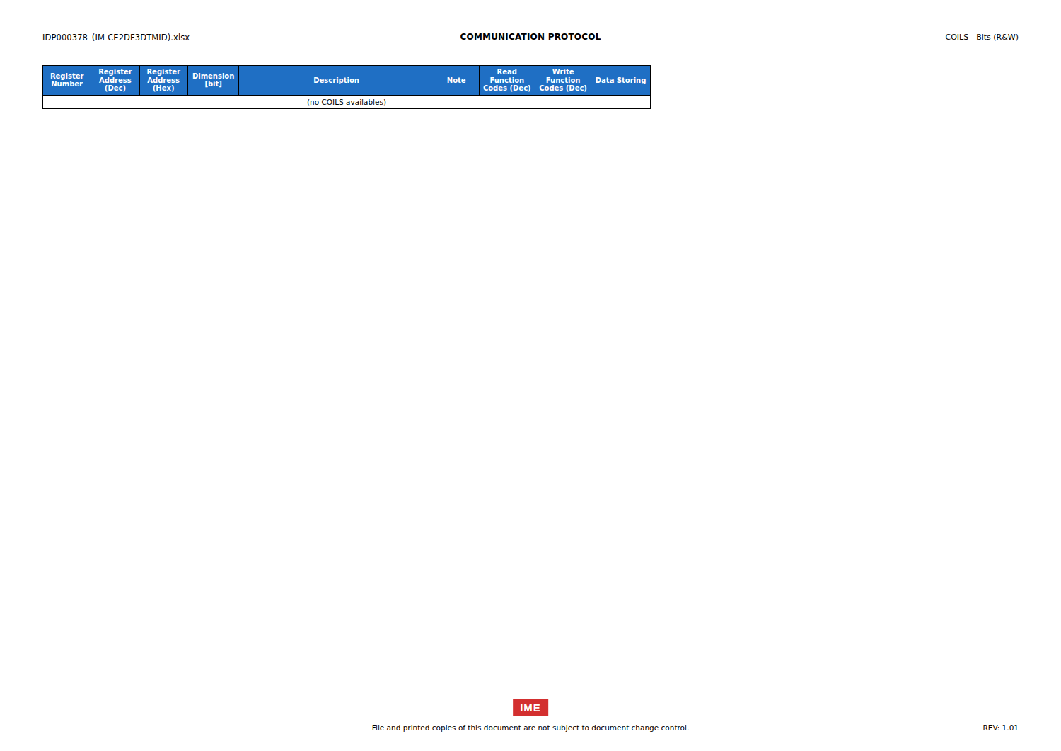IDP000378_(IM-CE2DF3DTMID).xlsx
COMMUNICATION PROTOCOL
COILS - Bits (R&W)
| Register Number | Register Address (Dec) | Register Address (Hex) | Dimension [bit] | Description | Note | Read Function Codes (Dec) | Write Function Codes (Dec) | Data Storing |
| --- | --- | --- | --- | --- | --- | --- | --- | --- |
| (no COILS availables) |
IME
File and printed copies of this document are not subject to document change control.
REV: 1.01